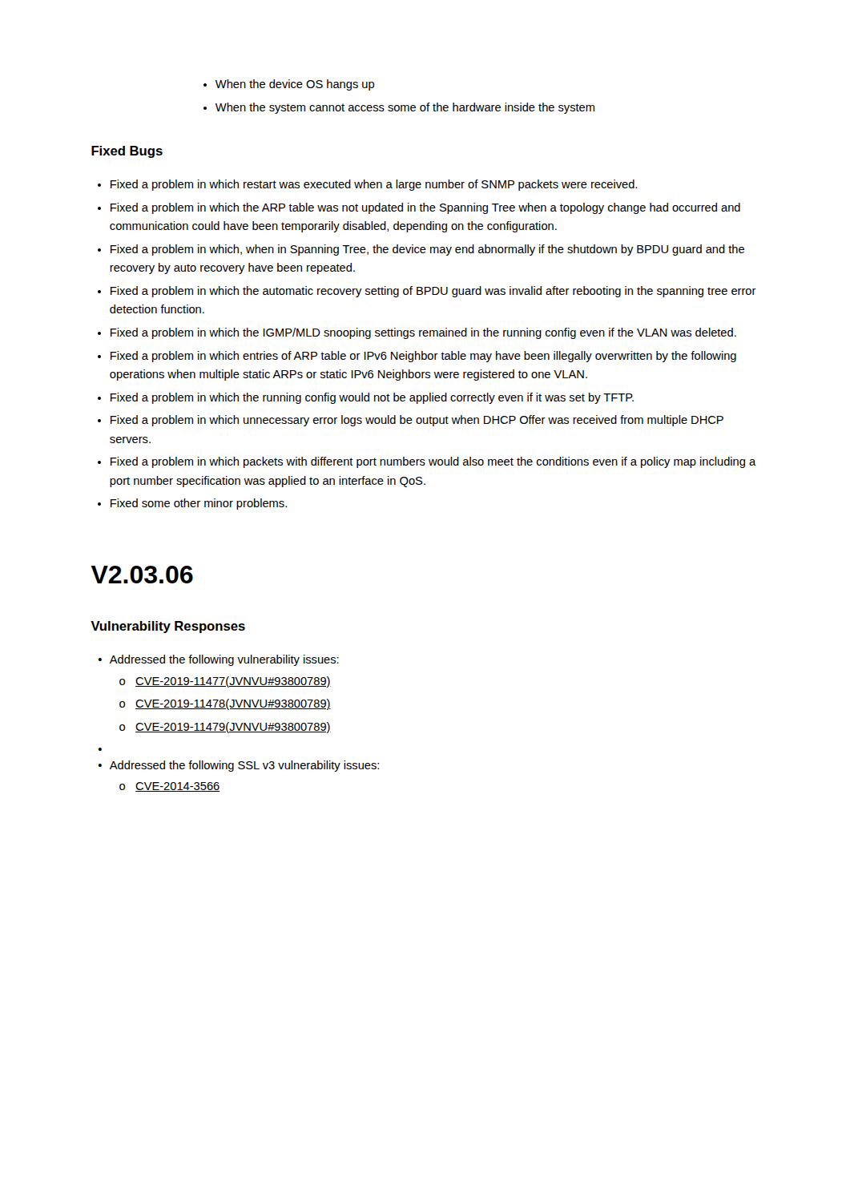When the device OS hangs up
When the system cannot access some of the hardware inside the system
Fixed Bugs
Fixed a problem in which restart was executed when a large number of SNMP packets were received.
Fixed a problem in which the ARP table was not updated in the Spanning Tree when a topology change had occurred and communication could have been temporarily disabled, depending on the configuration.
Fixed a problem in which, when in Spanning Tree, the device may end abnormally if the shutdown by BPDU guard and the recovery by auto recovery have been repeated.
Fixed a problem in which the automatic recovery setting of BPDU guard was invalid after rebooting in the spanning tree error detection function.
Fixed a problem in which the IGMP/MLD snooping settings remained in the running config even if the VLAN was deleted.
Fixed a problem in which entries of ARP table or IPv6 Neighbor table may have been illegally overwritten by the following operations when multiple static ARPs or static IPv6 Neighbors were registered to one VLAN.
Fixed a problem in which the running config would not be applied correctly even if it was set by TFTP.
Fixed a problem in which unnecessary error logs would be output when DHCP Offer was received from multiple DHCP servers.
Fixed a problem in which packets with different port numbers would also meet the conditions even if a policy map including a port number specification was applied to an interface in QoS.
Fixed some other minor problems.
V2.03.06
Vulnerability Responses
Addressed the following vulnerability issues:
CVE-2019-11477(JVNVU#93800789)
CVE-2019-11478(JVNVU#93800789)
CVE-2019-11479(JVNVU#93800789)
Addressed the following SSL v3 vulnerability issues:
CVE-2014-3566